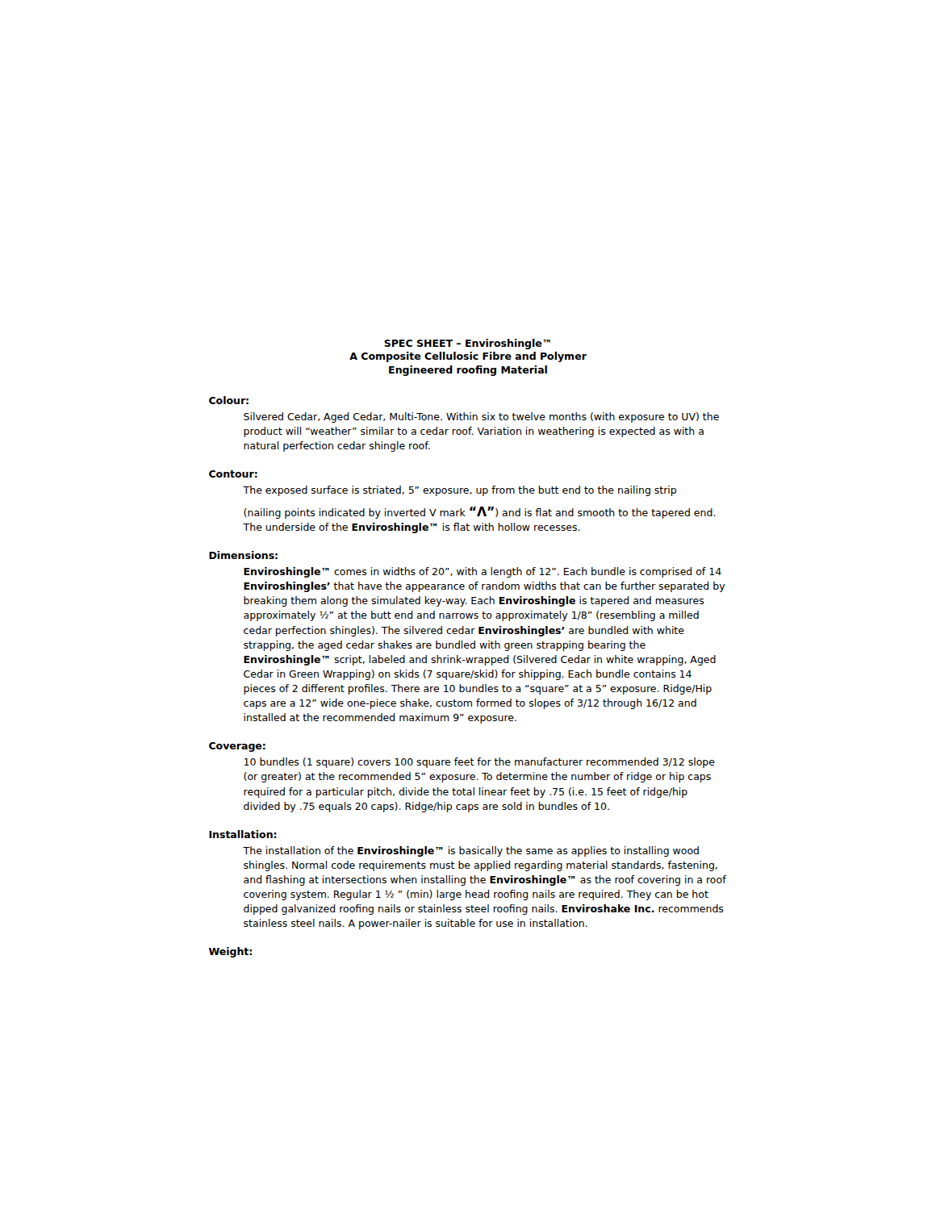SPEC SHEET – Enviroshingle™
A Composite Cellulosic Fibre and Polymer
Engineered roofing Material
Colour:
Silvered Cedar, Aged Cedar, Multi-Tone. Within six to twelve months (with exposure to UV) the product will “weather” similar to a cedar roof. Variation in weathering is expected as with a natural perfection cedar shingle roof.
Contour:
The exposed surface is striated, 5” exposure, up from the butt end to the nailing strip
(nailing points indicated by inverted V mark “Λ”) and is flat and smooth to the tapered end. The underside of the Enviroshingle™ is flat with hollow recesses.
Dimensions:
Enviroshingle™ comes in widths of 20”, with a length of 12”. Each bundle is comprised of 14 Enviroshingles’ that have the appearance of random widths that can be further separated by breaking them along the simulated key-way. Each Enviroshingle is tapered and measures approximately ½” at the butt end and narrows to approximately 1/8” (resembling a milled cedar perfection shingles). The silvered cedar Enviroshingles’ are bundled with white strapping, the aged cedar shakes are bundled with green strapping bearing the Enviroshingle™ script, labeled and shrink-wrapped (Silvered Cedar in white wrapping, Aged Cedar in Green Wrapping) on skids (7 square/skid) for shipping. Each bundle contains 14 pieces of 2 different profiles. There are 10 bundles to a “square” at a 5” exposure. Ridge/Hip caps are a 12” wide one-piece shake, custom formed to slopes of 3/12 through 16/12 and installed at the recommended maximum 9” exposure.
Coverage:
10 bundles (1 square) covers 100 square feet for the manufacturer recommended 3/12 slope (or greater) at the recommended 5” exposure. To determine the number of ridge or hip caps required for a particular pitch, divide the total linear feet by .75 (i.e. 15 feet of ridge/hip divided by .75 equals 20 caps). Ridge/hip caps are sold in bundles of 10.
Installation:
The installation of the Enviroshingle™ is basically the same as applies to installing wood shingles. Normal code requirements must be applied regarding material standards, fastening, and flashing at intersections when installing the Enviroshingle™ as the roof covering in a roof covering system. Regular 1 ½ ” (min) large head roofing nails are required. They can be hot dipped galvanized roofing nails or stainless steel roofing nails. Enviroshake Inc. recommends stainless steel nails. A power-nailer is suitable for use in installation.
Weight: